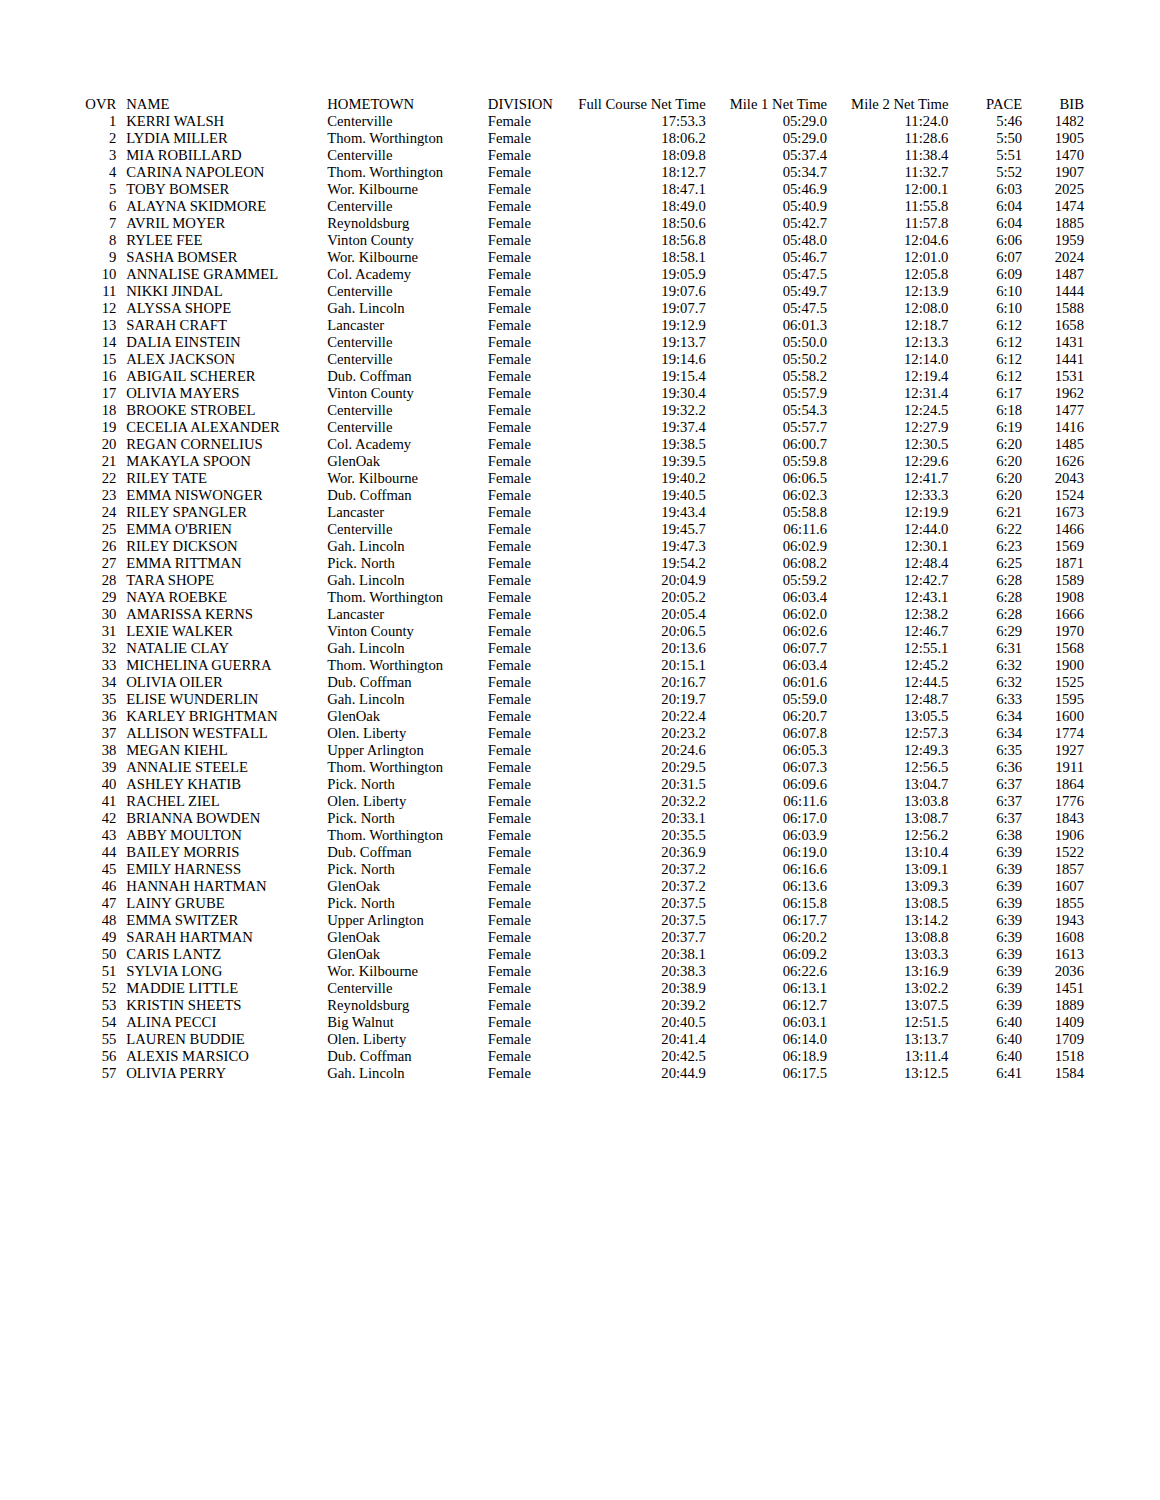| OVR | NAME | HOMETOWN | DIVISION | Full Course Net Time | Mile 1 Net Time | Mile 2 Net Time | PACE | BIB |
| --- | --- | --- | --- | --- | --- | --- | --- | --- |
| 1 | KERRI WALSH | Centerville | Female | 17:53.3 | 05:29.0 | 11:24.0 | 5:46 | 1482 |
| 2 | LYDIA MILLER | Thom. Worthington | Female | 18:06.2 | 05:29.0 | 11:28.6 | 5:50 | 1905 |
| 3 | MIA ROBILLARD | Centerville | Female | 18:09.8 | 05:37.4 | 11:38.4 | 5:51 | 1470 |
| 4 | CARINA NAPOLEON | Thom. Worthington | Female | 18:12.7 | 05:34.7 | 11:32.7 | 5:52 | 1907 |
| 5 | TOBY BOMSER | Wor. Kilbourne | Female | 18:47.1 | 05:46.9 | 12:00.1 | 6:03 | 2025 |
| 6 | ALAYNA SKIDMORE | Centerville | Female | 18:49.0 | 05:40.9 | 11:55.8 | 6:04 | 1474 |
| 7 | AVRIL MOYER | Reynoldsburg | Female | 18:50.6 | 05:42.7 | 11:57.8 | 6:04 | 1885 |
| 8 | RYLEE FEE | Vinton County | Female | 18:56.8 | 05:48.0 | 12:04.6 | 6:06 | 1959 |
| 9 | SASHA BOMSER | Wor. Kilbourne | Female | 18:58.1 | 05:46.7 | 12:01.0 | 6:07 | 2024 |
| 10 | ANNALISE GRAMMEL | Col. Academy | Female | 19:05.9 | 05:47.5 | 12:05.8 | 6:09 | 1487 |
| 11 | NIKKI JINDAL | Centerville | Female | 19:07.6 | 05:49.7 | 12:13.9 | 6:10 | 1444 |
| 12 | ALYSSA SHOPE | Gah. Lincoln | Female | 19:07.7 | 05:47.5 | 12:08.0 | 6:10 | 1588 |
| 13 | SARAH CRAFT | Lancaster | Female | 19:12.9 | 06:01.3 | 12:18.7 | 6:12 | 1658 |
| 14 | DALIA EINSTEIN | Centerville | Female | 19:13.7 | 05:50.0 | 12:13.3 | 6:12 | 1431 |
| 15 | ALEX JACKSON | Centerville | Female | 19:14.6 | 05:50.2 | 12:14.0 | 6:12 | 1441 |
| 16 | ABIGAIL SCHERER | Dub. Coffman | Female | 19:15.4 | 05:58.2 | 12:19.4 | 6:12 | 1531 |
| 17 | OLIVIA MAYERS | Vinton County | Female | 19:30.4 | 05:57.9 | 12:31.4 | 6:17 | 1962 |
| 18 | BROOKE STROBEL | Centerville | Female | 19:32.2 | 05:54.3 | 12:24.5 | 6:18 | 1477 |
| 19 | CECELIA ALEXANDER | Centerville | Female | 19:37.4 | 05:57.7 | 12:27.9 | 6:19 | 1416 |
| 20 | REGAN CORNELIUS | Col. Academy | Female | 19:38.5 | 06:00.7 | 12:30.5 | 6:20 | 1485 |
| 21 | MAKAYLA SPOON | GlenOak | Female | 19:39.5 | 05:59.8 | 12:29.6 | 6:20 | 1626 |
| 22 | RILEY TATE | Wor. Kilbourne | Female | 19:40.2 | 06:06.5 | 12:41.7 | 6:20 | 2043 |
| 23 | EMMA NISWONGER | Dub. Coffman | Female | 19:40.5 | 06:02.3 | 12:33.3 | 6:20 | 1524 |
| 24 | RILEY SPANGLER | Lancaster | Female | 19:43.4 | 05:58.8 | 12:19.9 | 6:21 | 1673 |
| 25 | EMMA O'BRIEN | Centerville | Female | 19:45.7 | 06:11.6 | 12:44.0 | 6:22 | 1466 |
| 26 | RILEY DICKSON | Gah. Lincoln | Female | 19:47.3 | 06:02.9 | 12:30.1 | 6:23 | 1569 |
| 27 | EMMA RITTMAN | Pick. North | Female | 19:54.2 | 06:08.2 | 12:48.4 | 6:25 | 1871 |
| 28 | TARA SHOPE | Gah. Lincoln | Female | 20:04.9 | 05:59.2 | 12:42.7 | 6:28 | 1589 |
| 29 | NAYA ROEBKE | Thom. Worthington | Female | 20:05.2 | 06:03.4 | 12:43.1 | 6:28 | 1908 |
| 30 | AMARISSA KERNS | Lancaster | Female | 20:05.4 | 06:02.0 | 12:38.2 | 6:28 | 1666 |
| 31 | LEXIE WALKER | Vinton County | Female | 20:06.5 | 06:02.6 | 12:46.7 | 6:29 | 1970 |
| 32 | NATALIE CLAY | Gah. Lincoln | Female | 20:13.6 | 06:07.7 | 12:55.1 | 6:31 | 1568 |
| 33 | MICHELINA GUERRA | Thom. Worthington | Female | 20:15.1 | 06:03.4 | 12:45.2 | 6:32 | 1900 |
| 34 | OLIVIA OILER | Dub. Coffman | Female | 20:16.7 | 06:01.6 | 12:44.5 | 6:32 | 1525 |
| 35 | ELISE WUNDERLIN | Gah. Lincoln | Female | 20:19.7 | 05:59.0 | 12:48.7 | 6:33 | 1595 |
| 36 | KARLEY BRIGHTMAN | GlenOak | Female | 20:22.4 | 06:20.7 | 13:05.5 | 6:34 | 1600 |
| 37 | ALLISON WESTFALL | Olen. Liberty | Female | 20:23.2 | 06:07.8 | 12:57.3 | 6:34 | 1774 |
| 38 | MEGAN KIEHL | Upper Arlington | Female | 20:24.6 | 06:05.3 | 12:49.3 | 6:35 | 1927 |
| 39 | ANNALIE STEELE | Thom. Worthington | Female | 20:29.5 | 06:07.3 | 12:56.5 | 6:36 | 1911 |
| 40 | ASHLEY KHATIB | Pick. North | Female | 20:31.5 | 06:09.6 | 13:04.7 | 6:37 | 1864 |
| 41 | RACHEL ZIEL | Olen. Liberty | Female | 20:32.2 | 06:11.6 | 13:03.8 | 6:37 | 1776 |
| 42 | BRIANNA BOWDEN | Pick. North | Female | 20:33.1 | 06:17.0 | 13:08.7 | 6:37 | 1843 |
| 43 | ABBY MOULTON | Thom. Worthington | Female | 20:35.5 | 06:03.9 | 12:56.2 | 6:38 | 1906 |
| 44 | BAILEY MORRIS | Dub. Coffman | Female | 20:36.9 | 06:19.0 | 13:10.4 | 6:39 | 1522 |
| 45 | EMILY HARNESS | Pick. North | Female | 20:37.2 | 06:16.6 | 13:09.1 | 6:39 | 1857 |
| 46 | HANNAH HARTMAN | GlenOak | Female | 20:37.2 | 06:13.6 | 13:09.3 | 6:39 | 1607 |
| 47 | LAINY GRUBE | Pick. North | Female | 20:37.5 | 06:15.8 | 13:08.5 | 6:39 | 1855 |
| 48 | EMMA SWITZER | Upper Arlington | Female | 20:37.5 | 06:17.7 | 13:14.2 | 6:39 | 1943 |
| 49 | SARAH HARTMAN | GlenOak | Female | 20:37.7 | 06:20.2 | 13:08.8 | 6:39 | 1608 |
| 50 | CARIS LANTZ | GlenOak | Female | 20:38.1 | 06:09.2 | 13:03.3 | 6:39 | 1613 |
| 51 | SYLVIA LONG | Wor. Kilbourne | Female | 20:38.3 | 06:22.6 | 13:16.9 | 6:39 | 2036 |
| 52 | MADDIE LITTLE | Centerville | Female | 20:38.9 | 06:13.1 | 13:02.2 | 6:39 | 1451 |
| 53 | KRISTIN SHEETS | Reynoldsburg | Female | 20:39.2 | 06:12.7 | 13:07.5 | 6:39 | 1889 |
| 54 | ALINA PECCI | Big Walnut | Female | 20:40.5 | 06:03.1 | 12:51.5 | 6:40 | 1409 |
| 55 | LAUREN BUDDIE | Olen. Liberty | Female | 20:41.4 | 06:14.0 | 13:13.7 | 6:40 | 1709 |
| 56 | ALEXIS MARSICO | Dub. Coffman | Female | 20:42.5 | 06:18.9 | 13:11.4 | 6:40 | 1518 |
| 57 | OLIVIA PERRY | Gah. Lincoln | Female | 20:44.9 | 06:17.5 | 13:12.5 | 6:41 | 1584 |